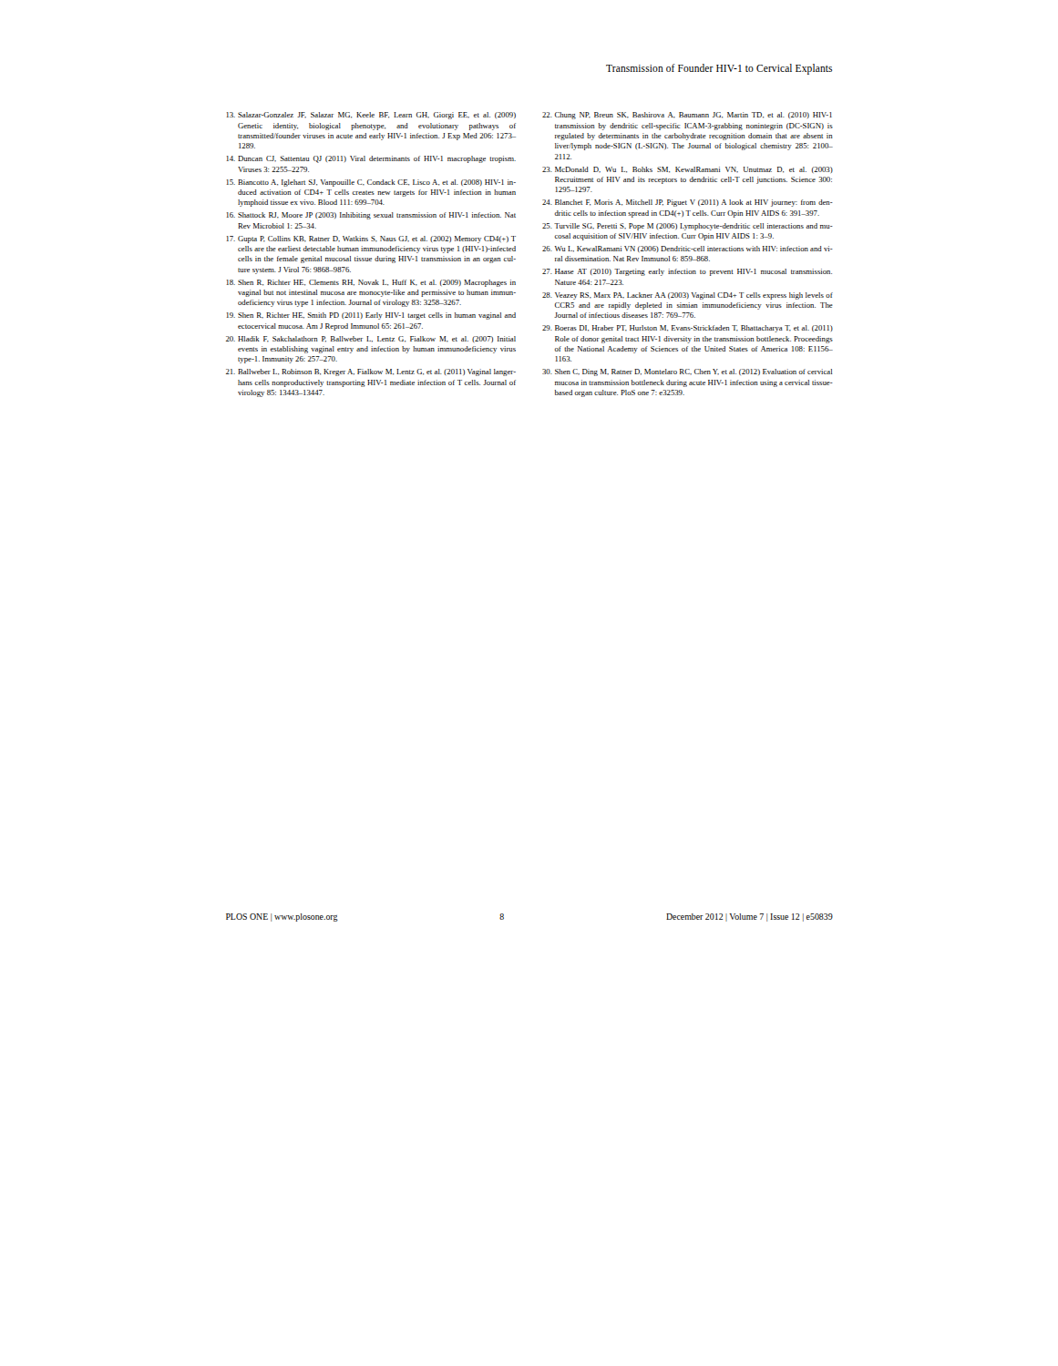Transmission of Founder HIV-1 to Cervical Explants
13. Salazar-Gonzalez JF, Salazar MG, Keele BF, Learn GH, Giorgi EE, et al. (2009) Genetic identity, biological phenotype, and evolutionary pathways of transmitted/founder viruses in acute and early HIV-1 infection. J Exp Med 206: 1273–1289.
14. Duncan CJ, Sattentau QJ (2011) Viral determinants of HIV-1 macrophage tropism. Viruses 3: 2255–2279.
15. Biancotto A, Iglehart SJ, Vanpouille C, Condack CE, Lisco A, et al. (2008) HIV-1 induced activation of CD4+ T cells creates new targets for HIV-1 infection in human lymphoid tissue ex vivo. Blood 111: 699–704.
16. Shattock RJ, Moore JP (2003) Inhibiting sexual transmission of HIV-1 infection. Nat Rev Microbiol 1: 25–34.
17. Gupta P, Collins KB, Ratner D, Watkins S, Naus GJ, et al. (2002) Memory CD4(+) T cells are the earliest detectable human immunodeficiency virus type 1 (HIV-1)-infected cells in the female genital mucosal tissue during HIV-1 transmission in an organ culture system. J Virol 76: 9868–9876.
18. Shen R, Richter HE, Clements RH, Novak L, Huff K, et al. (2009) Macrophages in vaginal but not intestinal mucosa are monocyte-like and permissive to human immunodeficiency virus type 1 infection. Journal of virology 83: 3258–3267.
19. Shen R, Richter HE, Smith PD (2011) Early HIV-1 target cells in human vaginal and ectocervical mucosa. Am J Reprod Immunol 65: 261–267.
20. Hladik F, Sakchalathorn P, Ballweber L, Lentz G, Fialkow M, et al. (2007) Initial events in establishing vaginal entry and infection by human immunodeficiency virus type-1. Immunity 26: 257–270.
21. Ballweber L, Robinson B, Kreger A, Fialkow M, Lentz G, et al. (2011) Vaginal langerhans cells nonproductively transporting HIV-1 mediate infection of T cells. Journal of virology 85: 13443–13447.
22. Chung NP, Breun SK, Bashirova A, Baumann JG, Martin TD, et al. (2010) HIV-1 transmission by dendritic cell-specific ICAM-3-grabbing nonintegrin (DC-SIGN) is regulated by determinants in the carbohydrate recognition domain that are absent in liver/lymph node-SIGN (L-SIGN). The Journal of biological chemistry 285: 2100–2112.
23. McDonald D, Wu L, Bohks SM, KewalRamani VN, Unutmaz D, et al. (2003) Recruitment of HIV and its receptors to dendritic cell-T cell junctions. Science 300: 1295–1297.
24. Blanchet F, Moris A, Mitchell JP, Piguet V (2011) A look at HIV journey: from dendritic cells to infection spread in CD4(+) T cells. Curr Opin HIV AIDS 6: 391–397.
25. Turville SG, Peretti S, Pope M (2006) Lymphocyte-dendritic cell interactions and mucosal acquisition of SIV/HIV infection. Curr Opin HIV AIDS 1: 3–9.
26. Wu L, KewalRamani VN (2006) Dendritic-cell interactions with HIV: infection and viral dissemination. Nat Rev Immunol 6: 859–868.
27. Haase AT (2010) Targeting early infection to prevent HIV-1 mucosal transmission. Nature 464: 217–223.
28. Veazey RS, Marx PA, Lackner AA (2003) Vaginal CD4+ T cells express high levels of CCR5 and are rapidly depleted in simian immunodeficiency virus infection. The Journal of infectious diseases 187: 769–776.
29. Boeras DI, Hraber PT, Hurlston M, Evans-Strickfaden T, Bhattacharya T, et al. (2011) Role of donor genital tract HIV-1 diversity in the transmission bottleneck. Proceedings of the National Academy of Sciences of the United States of America 108: E1156–1163.
30. Shen C, Ding M, Ratner D, Montelaro RC, Chen Y, et al. (2012) Evaluation of cervical mucosa in transmission bottleneck during acute HIV-1 infection using a cervical tissue-based organ culture. PloS one 7: e32539.
PLOS ONE | www.plosone.org
8
December 2012 | Volume 7 | Issue 12 | e50839